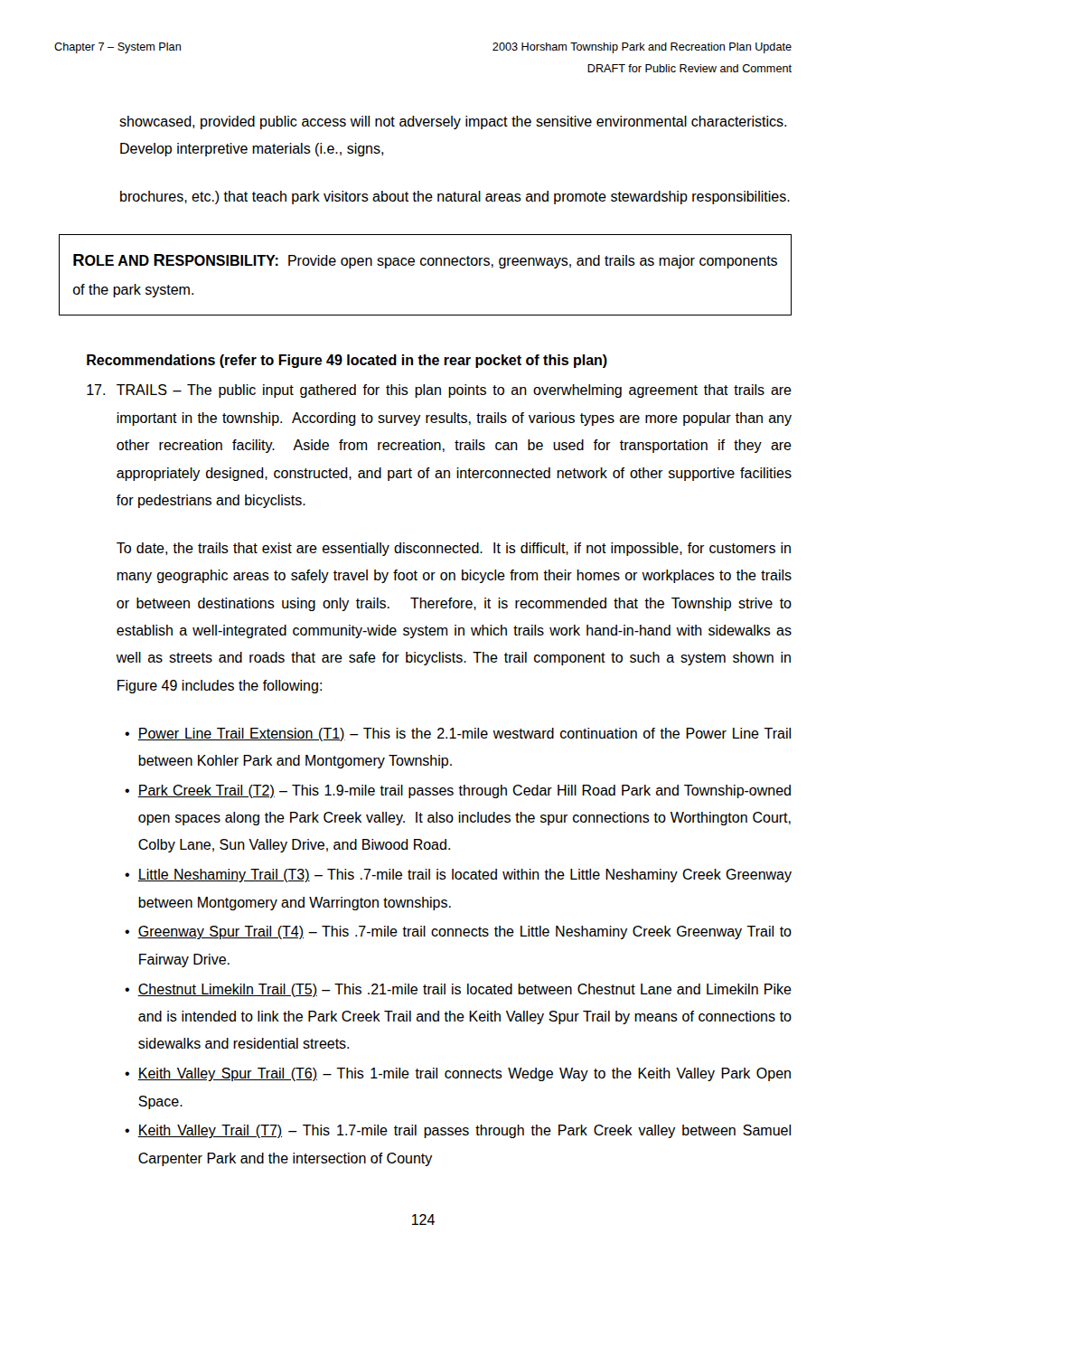Chapter 7 – System Plan
2003 Horsham Township Park and Recreation Plan Update
DRAFT for Public Review and Comment
showcased, provided public access will not adversely impact the sensitive environmental characteristics. Develop interpretive materials (i.e., signs,
brochures, etc.) that teach park visitors about the natural areas and promote stewardship responsibilities.
ROLE AND RESPONSIBILITY: Provide open space connectors, greenways, and trails as major components of the park system.
Recommendations (refer to Figure 49 located in the rear pocket of this plan)
17.
TRAILS – The public input gathered for this plan points to an overwhelming agreement that trails are important in the township. According to survey results, trails of various types are more popular than any other recreation facility. Aside from recreation, trails can be used for transportation if they are appropriately designed, constructed, and part of an interconnected network of other supportive facilities for pedestrians and bicyclists.
To date, the trails that exist are essentially disconnected. It is difficult, if not impossible, for customers in many geographic areas to safely travel by foot or on bicycle from their homes or workplaces to the trails or between destinations using only trails. Therefore, it is recommended that the Township strive to establish a well-integrated community-wide system in which trails work hand-in-hand with sidewalks as well as streets and roads that are safe for bicyclists. The trail component to such a system shown in Figure 49 includes the following:
• Power Line Trail Extension (T1) – This is the 2.1-mile westward continuation of the Power Line Trail between Kohler Park and Montgomery Township.
• Park Creek Trail (T2) – This 1.9-mile trail passes through Cedar Hill Road Park and Township-owned open spaces along the Park Creek valley. It also includes the spur connections to Worthington Court, Colby Lane, Sun Valley Drive, and Biwood Road.
• Little Neshaminy Trail (T3) – This .7-mile trail is located within the Little Neshaminy Creek Greenway between Montgomery and Warrington townships.
• Greenway Spur Trail (T4) – This .7-mile trail connects the Little Neshaminy Creek Greenway Trail to Fairway Drive.
• Chestnut Limekiln Trail (T5) – This .21-mile trail is located between Chestnut Lane and Limekiln Pike and is intended to link the Park Creek Trail and the Keith Valley Spur Trail by means of connections to sidewalks and residential streets.
• Keith Valley Spur Trail (T6) – This 1-mile trail connects Wedge Way to the Keith Valley Park Open Space.
• Keith Valley Trail (T7) – This 1.7-mile trail passes through the Park Creek valley between Samuel Carpenter Park and the intersection of County
124